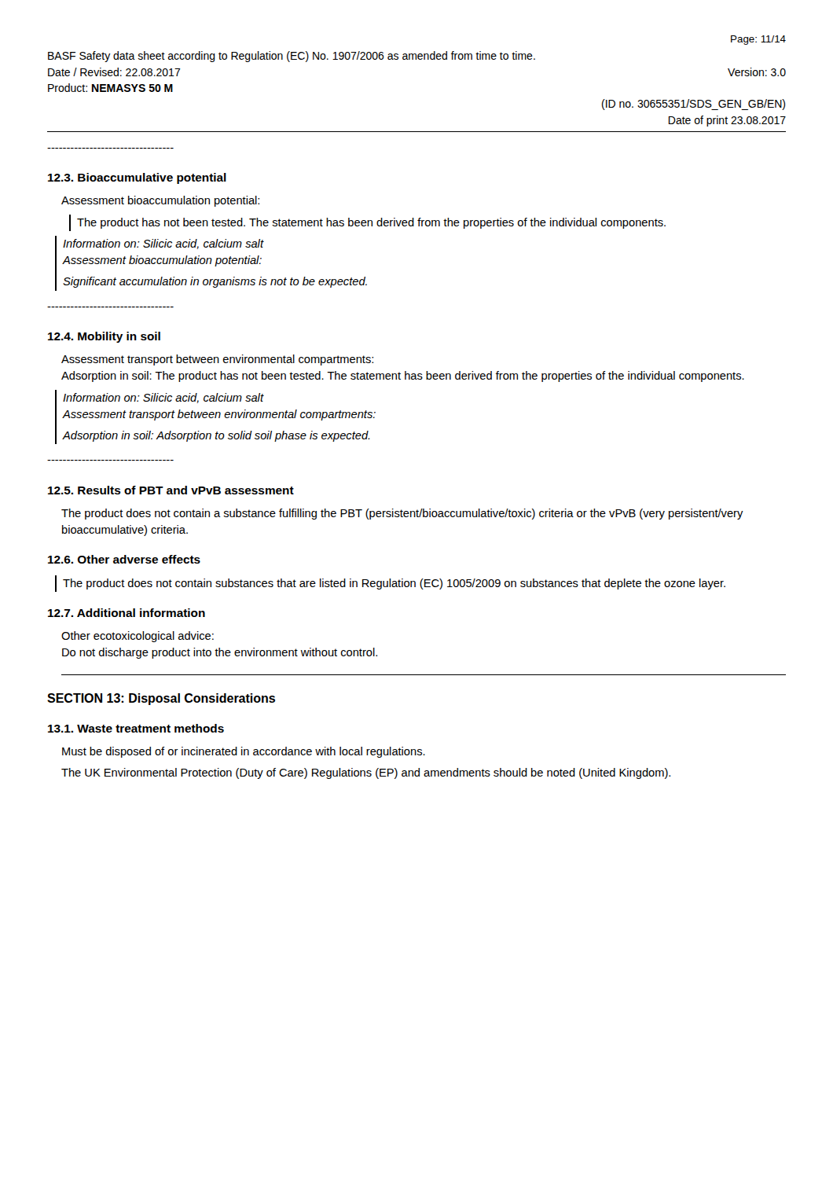Page: 11/14
BASF Safety data sheet according to Regulation (EC) No. 1907/2006 as amended from time to time.
Date / Revised: 22.08.2017 Version: 3.0
Product: NEMASYS 50 M
(ID no. 30655351/SDS_GEN_GB/EN)
Date of print 23.08.2017
---------------------------------
12.3. Bioaccumulative potential
Assessment bioaccumulation potential:
The product has not been tested. The statement has been derived from the properties of the individual components.
Information on: Silicic acid, calcium salt
Assessment bioaccumulation potential:
Significant accumulation in organisms is not to be expected.
---------------------------------
12.4. Mobility in soil
Assessment transport between environmental compartments:
Adsorption in soil: The product has not been tested. The statement has been derived from the properties of the individual components.
Information on: Silicic acid, calcium salt
Assessment transport between environmental compartments:
Adsorption in soil: Adsorption to solid soil phase is expected.
---------------------------------
12.5. Results of PBT and vPvB assessment
The product does not contain a substance fulfilling the PBT (persistent/bioaccumulative/toxic) criteria or the vPvB (very persistent/very bioaccumulative) criteria.
12.6. Other adverse effects
The product does not contain substances that are listed in Regulation (EC) 1005/2009 on substances that deplete the ozone layer.
12.7. Additional information
Other ecotoxicological advice:
Do not discharge product into the environment without control.
SECTION 13: Disposal Considerations
13.1. Waste treatment methods
Must be disposed of or incinerated in accordance with local regulations.
The UK Environmental Protection (Duty of Care) Regulations (EP) and amendments should be noted (United Kingdom).